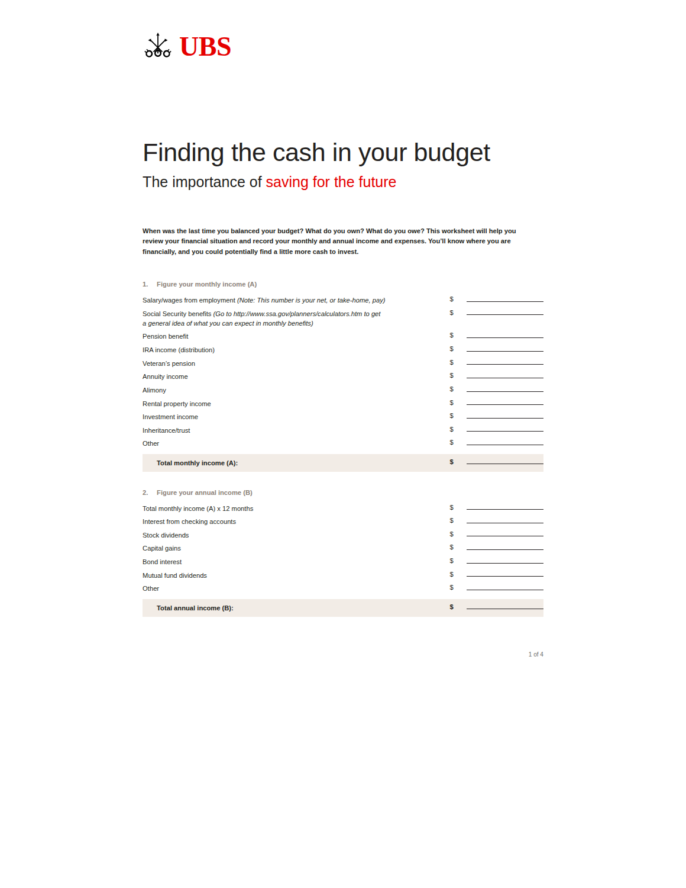UBS
Finding the cash in your budget
The importance of saving for the future
When was the last time you balanced your budget? What do you own? What do you owe? This worksheet will help you review your financial situation and record your monthly and annual income and expenses. You’ll know where you are financially, and you could potentially find a little more cash to invest.
1. Figure your monthly income (A)
| Salary/wages from employment (Note: This number is your net, or take-home, pay) | $ | |
| Social Security benefits (Go to http://www.ssa.gov/planners/calculators.htm to get a general idea of what you can expect in monthly benefits) | $ | |
| Pension benefit | $ | |
| IRA income (distribution) | $ | |
| Veteran’s pension | $ | |
| Annuity income | $ | |
| Alimony | $ | |
| Rental property income | $ | |
| Investment income | $ | |
| Inheritance/trust | $ | |
| Other | $ | |
| Total monthly income (A): | $ | |
2. Figure your annual income (B)
| Total monthly income (A) x 12 months | $ | |
| Interest from checking accounts | $ | |
| Stock dividends | $ | |
| Capital gains | $ | |
| Bond interest | $ | |
| Mutual fund dividends | $ | |
| Other | $ | |
| Total annual income (B): | $ | |
1 of 4